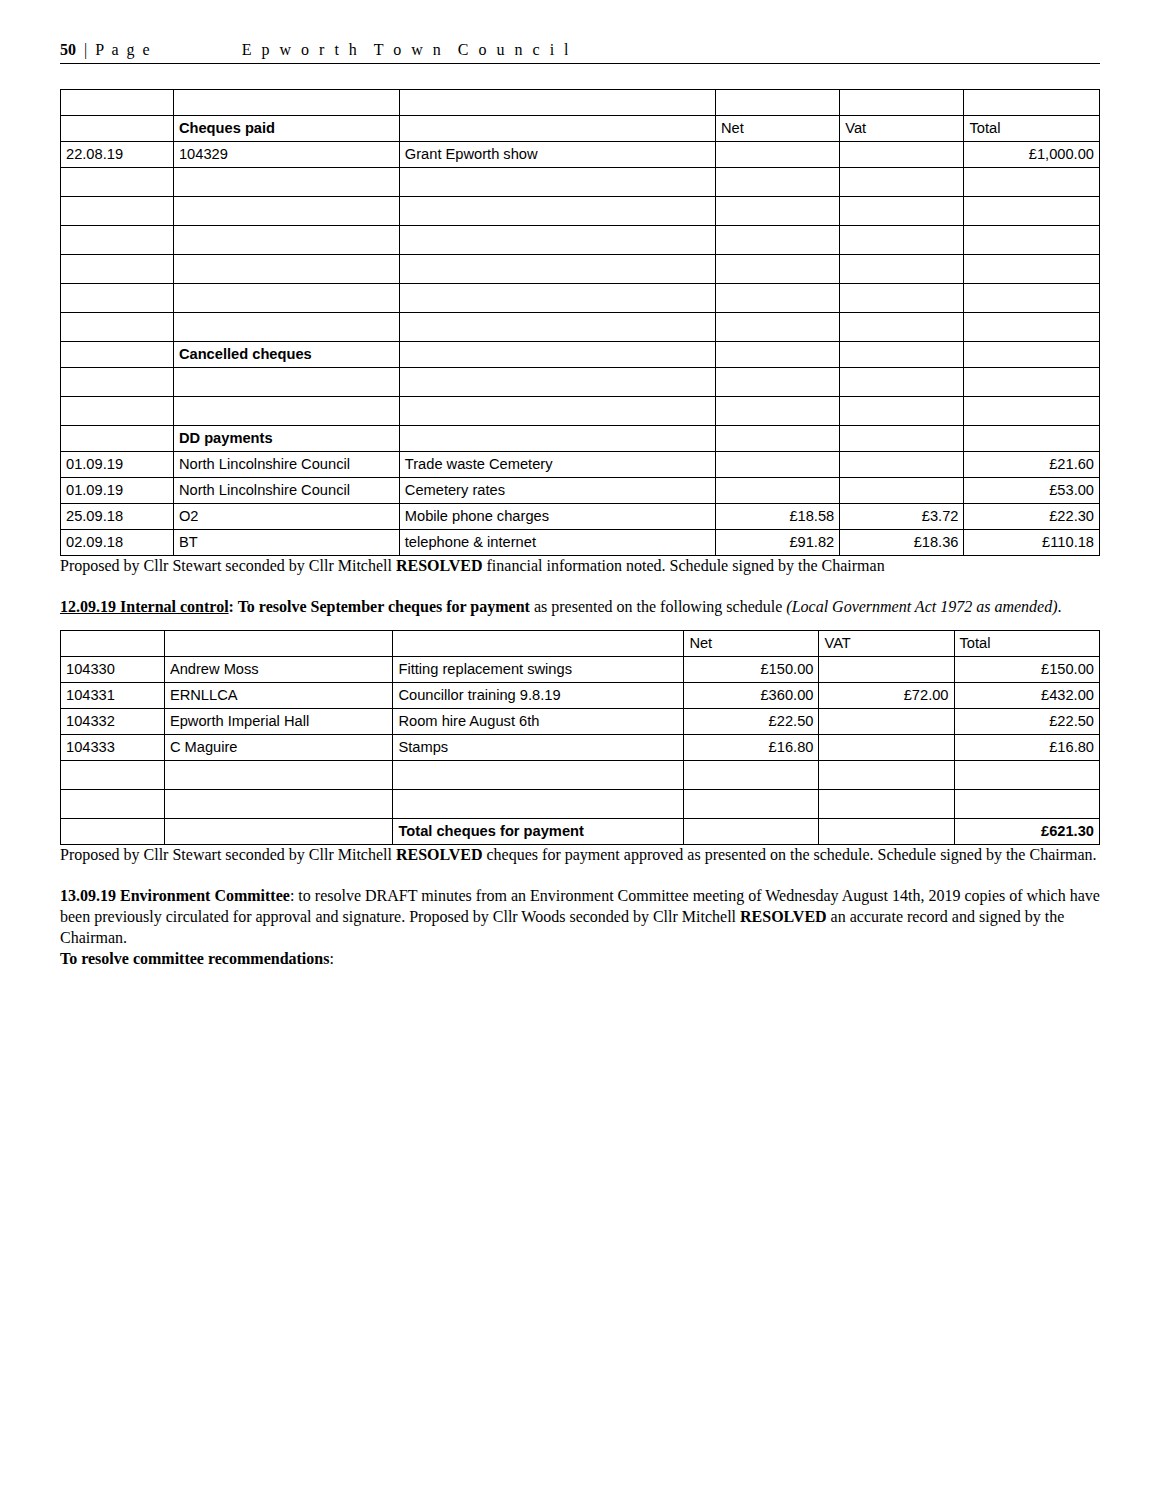50 | P a g e E p w o r t h T o w n C o u n c i l
| | Cheques paid | | Net | Vat | Total |
| 22.08.19 | 104329 | Grant Epworth show | | | £1,000.00 |
| | Cancelled cheques | | | | |
| | DD payments | | | | |
| 01.09.19 | North Lincolnshire Council | Trade waste Cemetery | | | £21.60 |
| 01.09.19 | North Lincolnshire Council | Cemetery rates | | | £53.00 |
| 25.09.18 | O2 | Mobile phone charges | £18.58 | £3.72 | £22.30 |
| 02.09.18 | BT | telephone & internet | £91.82 | £18.36 | £110.18 |
Proposed by Cllr Stewart seconded by Cllr Mitchell RESOLVED financial information noted. Schedule signed by the Chairman
12.09.19 Internal control: To resolve September cheques for payment as presented on the following schedule (Local Government Act 1972 as amended).
| | | | Net | VAT | Total |
| 104330 | Andrew Moss | Fitting replacement swings | £150.00 | | £150.00 |
| 104331 | ERNLLCA | Councillor training 9.8.19 | £360.00 | £72.00 | £432.00 |
| 104332 | Epworth Imperial Hall | Room hire August 6th | £22.50 | | £22.50 |
| 104333 | C Maguire | Stamps | £16.80 | | £16.80 |
| | | Total cheques for payment | | | £621.30 |
Proposed by Cllr Stewart seconded by Cllr Mitchell RESOLVED cheques for payment approved as presented on the schedule. Schedule signed by the Chairman.
13.09.19 Environment Committee: to resolve DRAFT minutes from an Environment Committee meeting of Wednesday August 14th, 2019 copies of which have been previously circulated for approval and signature. Proposed by Cllr Woods seconded by Cllr Mitchell RESOLVED an accurate record and signed by the Chairman.
To resolve committee recommendations: